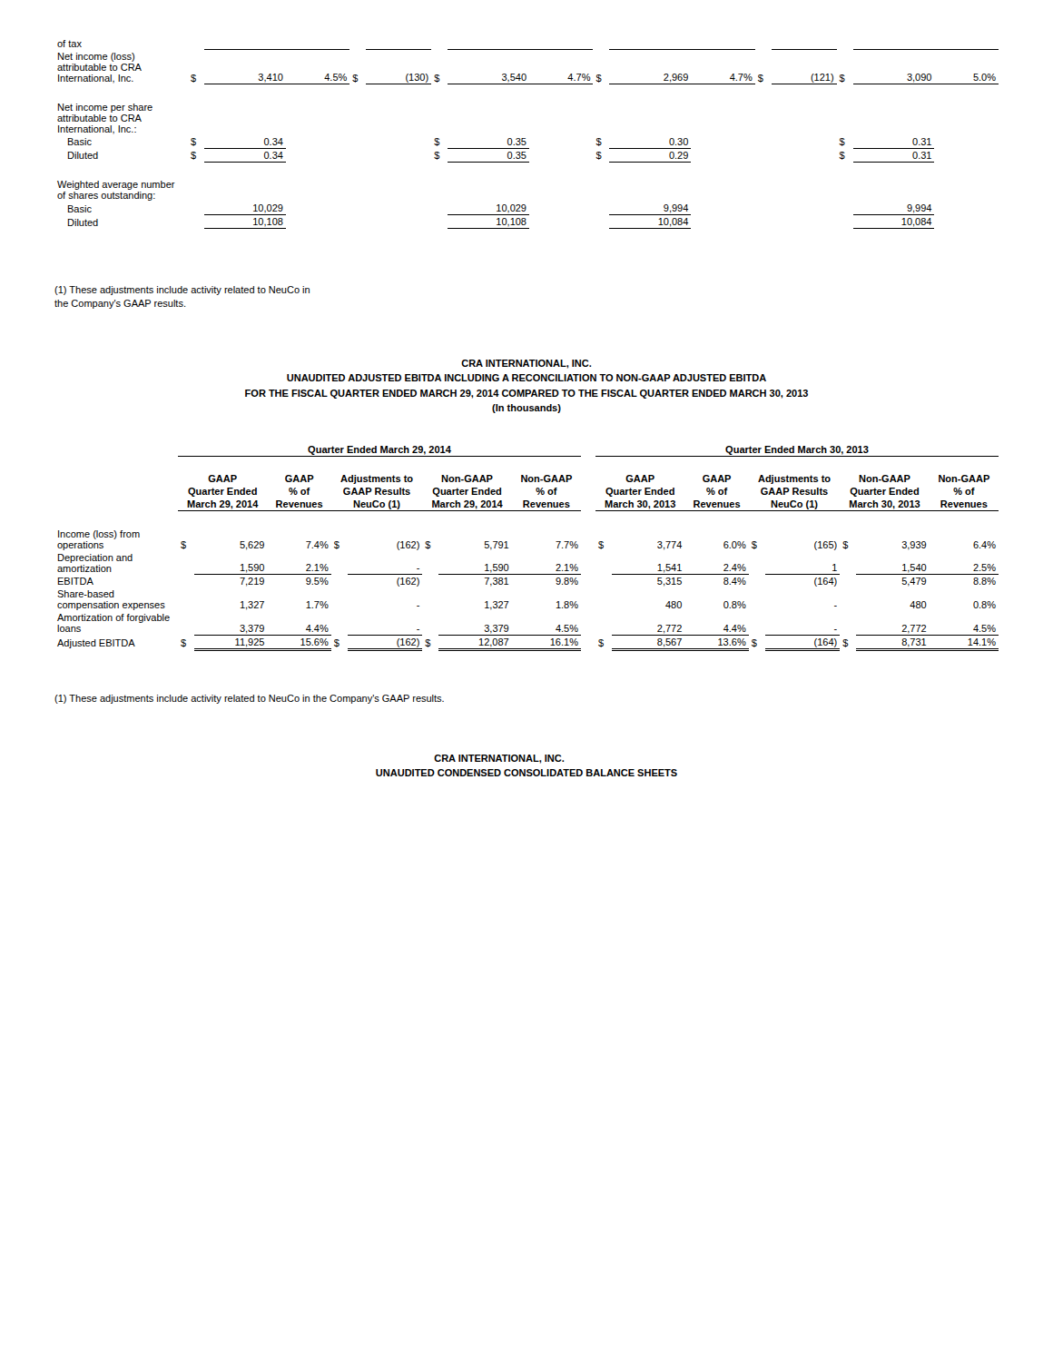| of tax | | | | | | | | | | | | | | | | |
| Net income (loss) attributable to CRA International, Inc. | $ | 3,410 | 4.5% | $ | (130) | $ | 3,540 | 4.7% | $ | 2,969 | 4.7% | $ | (121) | $ | 3,090 | 5.0% |
| Net income per share attributable to CRA International, Inc.: | |
| Basic | $ | 0.34 | | | | $ | 0.35 | | $ | 0.30 | | | | $ | 0.31 | |
| Diluted | $ | 0.34 | | | | $ | 0.35 | | $ | 0.29 | | | | $ | 0.31 | |
| Weighted average number of shares outstanding: | |
| Basic | | 10,029 | | | | | 10,029 | | | 9,994 | | | | | 9,994 | |
| Diluted | | 10,108 | | | | | 10,108 | | | 10,084 | | | | | 10,084 | |
(1) These adjustments include activity related to NeuCo in
the Company's GAAP results.
CRA INTERNATIONAL, INC.
UNAUDITED ADJUSTED EBITDA INCLUDING A RECONCILIATION TO NON-GAAP ADJUSTED EBITDA
FOR THE FISCAL QUARTER ENDED MARCH 29, 2014 COMPARED TO THE FISCAL QUARTER ENDED MARCH 30, 2013
(In thousands)
| | Quarter Ended March 29, 2014 | | Quarter Ended March 30, 2013 |
| | GAAP | GAAP | Adjustments to | Non-GAAP | Non-GAAP | | GAAP | GAAP | Adjustments to | Non-GAAP | Non-GAAP |
| | Quarter Ended | % of | GAAP Results | Quarter Ended | % of | | Quarter Ended | % of | GAAP Results | Quarter Ended | % of |
| | March 29, 2014 | Revenues | NeuCo (1) | March 29, 2014 | Revenues | | March 30, 2013 | Revenues | NeuCo (1) | March 30, 2013 | Revenues |
| Income (loss) from operations | $ | 5,629 | 7.4% | $ | (162) | $ | 5,791 | 7.7% | | $ | 3,774 | 6.0% | $ | (165) | $ | 3,939 | 6.4% |
| Depreciation and amortization | | 1,590 | 2.1% | | - | | 1,590 | 2.1% | | | 1,541 | 2.4% | | 1 | | 1,540 | 2.5% |
| EBITDA | | 7,219 | 9.5% | | (162) | | 7,381 | 9.8% | | | 5,315 | 8.4% | | (164) | | 5,479 | 8.8% |
| Share-based compensation expenses | | 1,327 | 1.7% | | - | | 1,327 | 1.8% | | | 480 | 0.8% | | - | | 480 | 0.8% |
| Amortization of forgivable loans | | 3,379 | 4.4% | | - | | 3,379 | 4.5% | | | 2,772 | 4.4% | | - | | 2,772 | 4.5% |
| Adjusted EBITDA | $ | 11,925 | 15.6% | $ | (162) | $ | 12,087 | 16.1% | | $ | 8,567 | 13.6% | $ | (164) | $ | 8,731 | 14.1% |
(1) These adjustments include activity related to NeuCo in the Company's GAAP results.
CRA INTERNATIONAL, INC.
UNAUDITED CONDENSED CONSOLIDATED BALANCE SHEETS